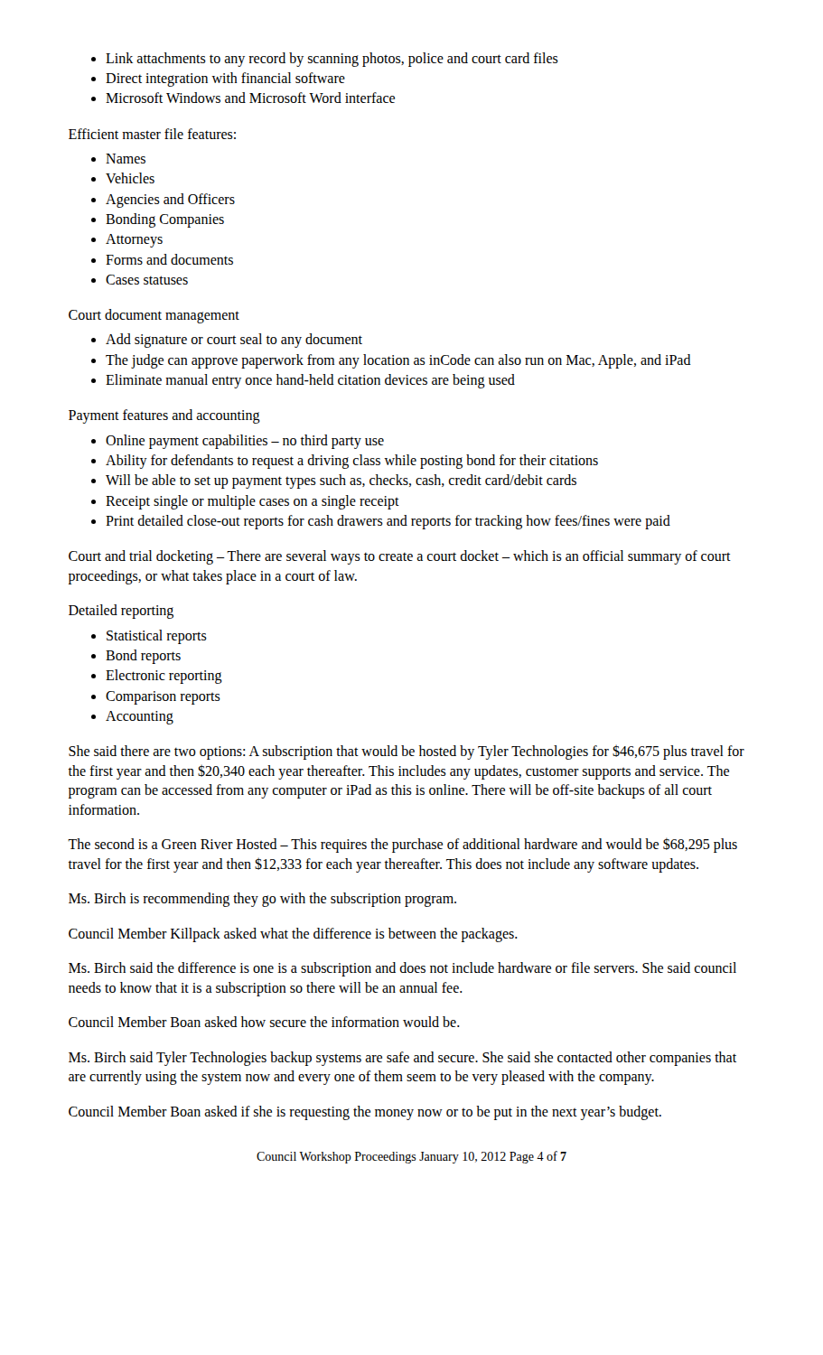Link attachments to any record by scanning photos, police and court card files
Direct integration with financial software
Microsoft Windows and Microsoft Word interface
Efficient master file features:
Names
Vehicles
Agencies and Officers
Bonding Companies
Attorneys
Forms and documents
Cases statuses
Court document management
Add signature or court seal to any document
The judge can approve paperwork from any location as inCode can also run on Mac, Apple, and iPad
Eliminate manual entry once hand-held citation devices are being used
Payment features and accounting
Online payment capabilities – no third party use
Ability for defendants to request a driving class while posting bond for their citations
Will be able to set up payment types such as, checks, cash, credit card/debit cards
Receipt single or multiple cases on a single receipt
Print detailed close-out reports for cash drawers and reports for tracking how fees/fines were paid
Court and trial docketing – There are several ways to create a court docket – which is an official summary of court proceedings, or what takes place in a court of law.
Detailed reporting
Statistical reports
Bond reports
Electronic reporting
Comparison reports
Accounting
She said there are two options: A subscription that would be hosted by Tyler Technologies for $46,675 plus travel for the first year and then $20,340 each year thereafter. This includes any updates, customer supports and service. The program can be accessed from any computer or iPad as this is online. There will be off-site backups of all court information.
The second is a Green River Hosted – This requires the purchase of additional hardware and would be $68,295 plus travel for the first year and then $12,333 for each year thereafter. This does not include any software updates.
Ms. Birch is recommending they go with the subscription program.
Council Member Killpack asked what the difference is between the packages.
Ms. Birch said the difference is one is a subscription and does not include hardware or file servers. She said council needs to know that it is a subscription so there will be an annual fee.
Council Member Boan asked how secure the information would be.
Ms. Birch said Tyler Technologies backup systems are safe and secure. She said she contacted other companies that are currently using the system now and every one of them seem to be very pleased with the company.
Council Member Boan asked if she is requesting the money now or to be put in the next year’s budget.
Council Workshop Proceedings January 10, 2012 Page 4 of 7